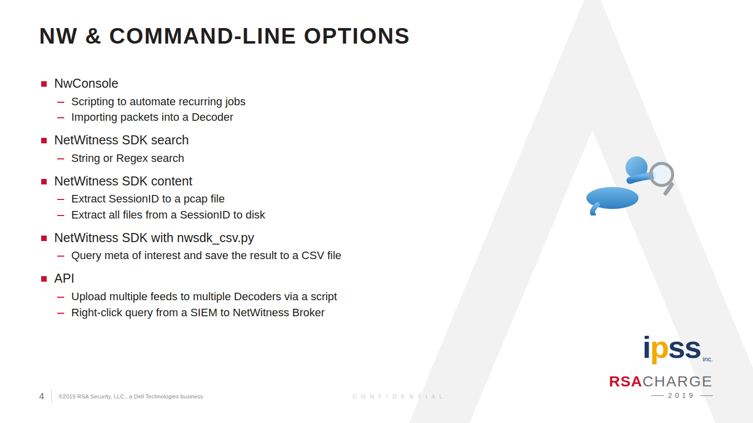NW & COMMAND-LINE OPTIONS
NwConsole
Scripting to automate recurring jobs
Importing packets into a Decoder
NetWitness SDK search
String or Regex search
NetWitness SDK content
Extract SessionID to a pcap file
Extract all files from a SessionID to disk
NetWitness SDK with nwsdk_csv.py
Query meta of interest and save the result to a CSV file
API
Upload multiple feeds to multiple Decoders via a script
Right-click query from a SIEM to NetWitness Broker
ipss inc.
RSA CHARGE
2019
4 ©2019 RSA Security, LLC., a Dell Technologies business C O N F I D E N T I A L